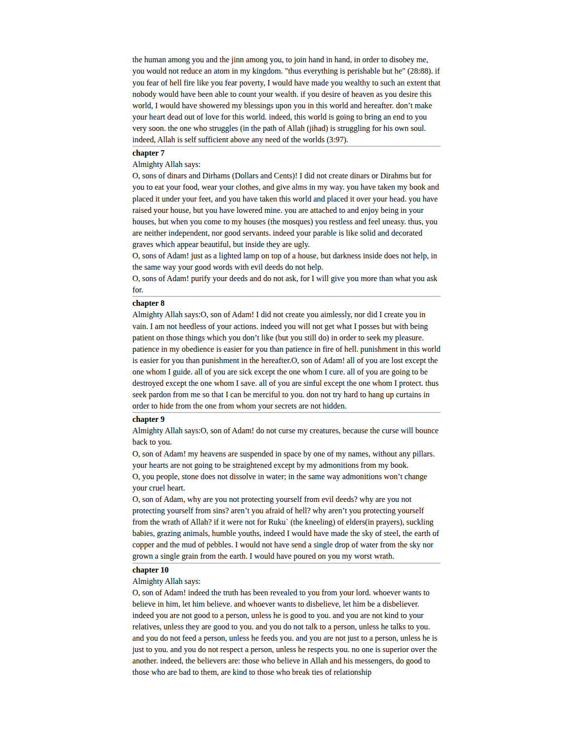the human among you and the jinn among you, to join hand in hand, in order to disobey me, you would not reduce an atom in my kingdom. "thus everything is perishable but he" (28:88). if you fear of hell fire like you fear poverty, I would have made you wealthy to such an extent that nobody would have been able to count your wealth. if you desire of heaven as you desire this world, I would have showered my blessings upon you in this world and hereafter. don’t make your heart dead out of love for this world. indeed, this world is going to bring an end to you very soon. the one who struggles (in the path of Allah (jihad) is struggling for his own soul. indeed, Allah is self sufficient above any need of the worlds (3:97).
chapter 7
Almighty Allah says:
O, sons of dinars and Dirhams (Dollars and Cents)! I did not create dinars or Dirahms but for you to eat your food, wear your clothes, and give alms in my way. you have taken my book and placed it under your feet, and you have taken this world and placed it over your head. you have raised your house, but you have lowered mine. you are attached to and enjoy being in your houses, but when you come to my houses (the mosques) you restless and feel uneasy. thus, you are neither independent, nor good servants. indeed your parable is like solid and decorated graves which appear beautiful, but inside they are ugly.
O, sons of Adam! just as a lighted lamp on top of a house, but darkness inside does not help, in the same way your good words with evil deeds do not help.
O, sons of Adam! purify your deeds and do not ask, for I will give you more than what you ask for.
chapter 8
Almighty Allah says:O, son of Adam! I did not create you aimlessly, nor did I create you in vain. I am not heedless of your actions. indeed you will not get what I posses but with being patient on those things which you don’t like (but you still do) in order to seek my pleasure. patience in my obedience is easier for you than patience in fire of hell. punishment in this world is easier for you than punishment in the hereafter.O, son of Adam! all of you are lost except the one whom I guide. all of you are sick except the one whom I cure. all of you are going to be destroyed except the one whom I save. all of you are sinful except the one whom I protect. thus seek pardon from me so that I can be merciful to you. don not try hard to hang up curtains in order to hide from the one from whom your secrets are not hidden.
chapter 9
Almighty Allah says:O, son of Adam! do not curse my creatures, because the curse will bounce back to you.
O, son of Adam! my heavens are suspended in space by one of my names, without any pillars. your hearts are not going to be straightened except by my admonitions from my book.
O, you people, stone does not dissolve in water; in the same way admonitions won’t change your cruel heart.
O, son of Adam, why are you not protecting yourself from evil deeds? why are you not protecting yourself from sins? aren’t you afraid of hell? why aren’t you protecting yourself from the wrath of Allah? if it were not for Ruku` (the kneeling) of elders(in prayers), suckling babies, grazing animals, humble youths, indeed I would have made the sky of steel, the earth of copper and the mud of pebbles. I would not have send a single drop of water from the sky nor grown a single grain from the earth. I would have poured on you my worst wrath.
chapter 10
Almighty Allah says:
O, son of Adam! indeed the truth has been revealed to you from your lord. whoever wants to believe in him, let him believe. and whoever wants to disbelieve, let him be a disbeliever. indeed you are not good to a person, unless he is good to you. and you are not kind to your relatives, unless they are good to you. and you do not talk to a person, unless he talks to you. and you do not feed a person, unless he feeds you. and you are not just to a person, unless he is just to you. and you do not respect a person, unless he respects you. no one is superior over the another. indeed, the believers are: those who believe in Allah and his messengers, do good to those who are bad to them, are kind to those who break ties of relationship